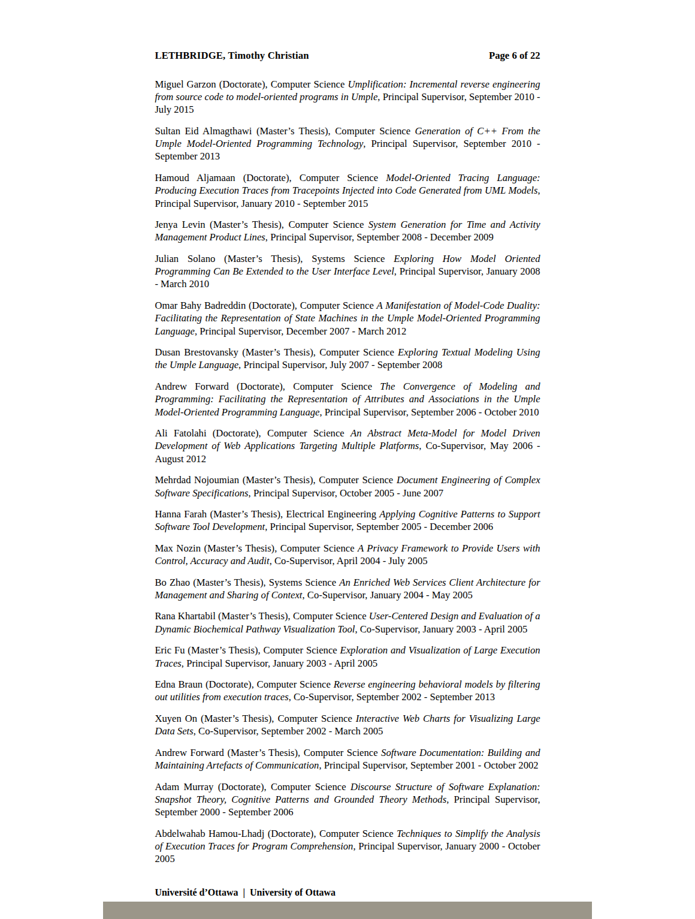LETHBRIDGE, Timothy Christian Page 6 of 22
Miguel Garzon (Doctorate), Computer Science Umplification: Incremental reverse engineering from source code to model-oriented programs in Umple, Principal Supervisor, September 2010 - July 2015
Sultan Eid Almagthawi (Master’s Thesis), Computer Science Generation of C++ From the Umple Model-Oriented Programming Technology, Principal Supervisor, September 2010 - September 2013
Hamoud Aljamaan (Doctorate), Computer Science Model-Oriented Tracing Language: Producing Execution Traces from Tracepoints Injected into Code Generated from UML Models, Principal Supervisor, January 2010 - September 2015
Jenya Levin (Master’s Thesis), Computer Science System Generation for Time and Activity Management Product Lines, Principal Supervisor, September 2008 - December 2009
Julian Solano (Master’s Thesis), Systems Science Exploring How Model Oriented Programming Can Be Extended to the User Interface Level, Principal Supervisor, January 2008 - March 2010
Omar Bahy Badreddin (Doctorate), Computer Science A Manifestation of Model-Code Duality: Facilitating the Representation of State Machines in the Umple Model-Oriented Programming Language, Principal Supervisor, December 2007 - March 2012
Dusan Brestovansky (Master’s Thesis), Computer Science Exploring Textual Modeling Using the Umple Language, Principal Supervisor, July 2007 - September 2008
Andrew Forward (Doctorate), Computer Science The Convergence of Modeling and Programming: Facilitating the Representation of Attributes and Associations in the Umple Model-Oriented Programming Language, Principal Supervisor, September 2006 - October 2010
Ali Fatolahi (Doctorate), Computer Science An Abstract Meta-Model for Model Driven Development of Web Applications Targeting Multiple Platforms, Co-Supervisor, May 2006 - August 2012
Mehrdad Nojoumian (Master’s Thesis), Computer Science Document Engineering of Complex Software Specifications, Principal Supervisor, October 2005 - June 2007
Hanna Farah (Master’s Thesis), Electrical Engineering Applying Cognitive Patterns to Support Software Tool Development, Principal Supervisor, September 2005 - December 2006
Max Nozin (Master’s Thesis), Computer Science A Privacy Framework to Provide Users with Control, Accuracy and Audit, Co-Supervisor, April 2004 - July 2005
Bo Zhao (Master’s Thesis), Systems Science An Enriched Web Services Client Architecture for Management and Sharing of Context, Co-Supervisor, January 2004 - May 2005
Rana Khartabil (Master’s Thesis), Computer Science User-Centered Design and Evaluation of a Dynamic Biochemical Pathway Visualization Tool, Co-Supervisor, January 2003 - April 2005
Eric Fu (Master’s Thesis), Computer Science Exploration and Visualization of Large Execution Traces, Principal Supervisor, January 2003 - April 2005
Edna Braun (Doctorate), Computer Science Reverse engineering behavioral models by filtering out utilities from execution traces, Co-Supervisor, September 2002 - September 2013
Xuyen On (Master’s Thesis), Computer Science Interactive Web Charts for Visualizing Large Data Sets, Co-Supervisor, September 2002 - March 2005
Andrew Forward (Master’s Thesis), Computer Science Software Documentation: Building and Maintaining Artefacts of Communication, Principal Supervisor, September 2001 - October 2002
Adam Murray (Doctorate), Computer Science Discourse Structure of Software Explanation: Snapshot Theory, Cognitive Patterns and Grounded Theory Methods, Principal Supervisor, September 2000 - September 2006
Abdelwahab Hamou-Lhadj (Doctorate), Computer Science Techniques to Simplify the Analysis of Execution Traces for Program Comprehension, Principal Supervisor, January 2000 - October 2005
Université d’Ottawa | University of Ottawa